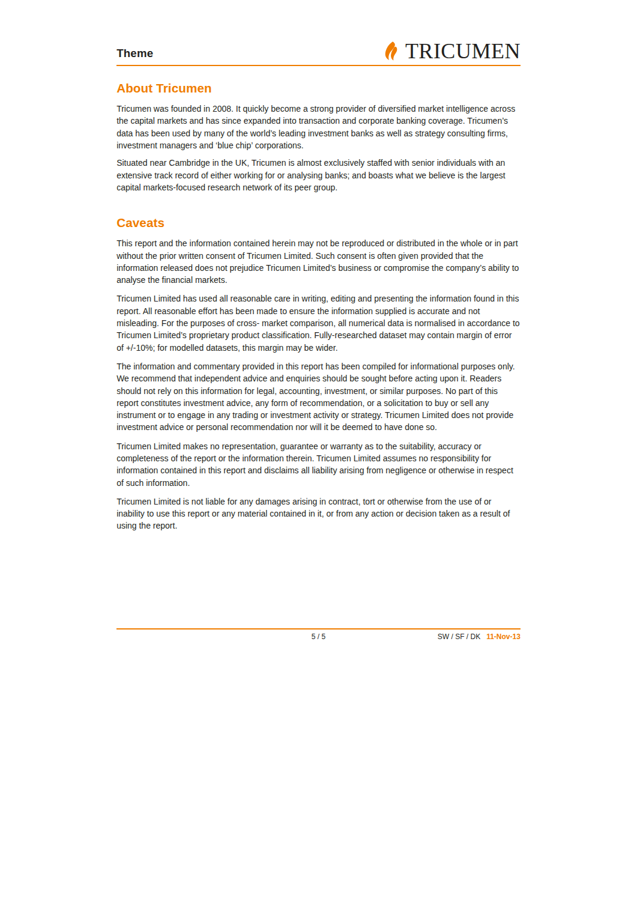Theme
TRICUMEN
About Tricumen
Tricumen was founded in 2008. It quickly become a strong provider of diversified market intelligence across the capital markets and has since expanded into transaction and corporate banking coverage. Tricumen’s data has been used by many of the world’s leading investment banks as well as strategy consulting firms, investment managers and ‘blue chip’ corporations.
Situated near Cambridge in the UK, Tricumen is almost exclusively staffed with senior individuals with an extensive track record of either working for or analysing banks; and boasts what we believe is the largest capital markets-focused research network of its peer group.
Caveats
This report and the information contained herein may not be reproduced or distributed in the whole or in part without the prior written consent of Tricumen Limited. Such consent is often given provided that the information released does not prejudice Tricumen Limited’s business or compromise the company’s ability to analyse the financial markets.
Tricumen Limited has used all reasonable care in writing, editing and presenting the information found in this report. All reasonable effort has been made to ensure the information supplied is accurate and not misleading. For the purposes of cross- market comparison, all numerical data is normalised in accordance to Tricumen Limited’s proprietary product classification. Fully-researched dataset may contain margin of error of +/-10%; for modelled datasets, this margin may be wider.
The information and commentary provided in this report has been compiled for informational purposes only. We recommend that independent advice and enquiries should be sought before acting upon it. Readers should not rely on this information for legal, accounting, investment, or similar purposes. No part of this report constitutes investment advice, any form of recommendation, or a solicitation to buy or sell any instrument or to engage in any trading or investment activity or strategy. Tricumen Limited does not provide investment advice or personal recommendation nor will it be deemed to have done so.
Tricumen Limited makes no representation, guarantee or warranty as to the suitability, accuracy or completeness of the report or the information therein. Tricumen Limited assumes no responsibility for information contained in this report and disclaims all liability arising from negligence or otherwise in respect of such information.
Tricumen Limited is not liable for any damages arising in contract, tort or otherwise from the use of or inability to use this report or any material contained in it, or from any action or decision taken as a result of using the report.
5 / 5
SW / SF / DK 11-Nov-13